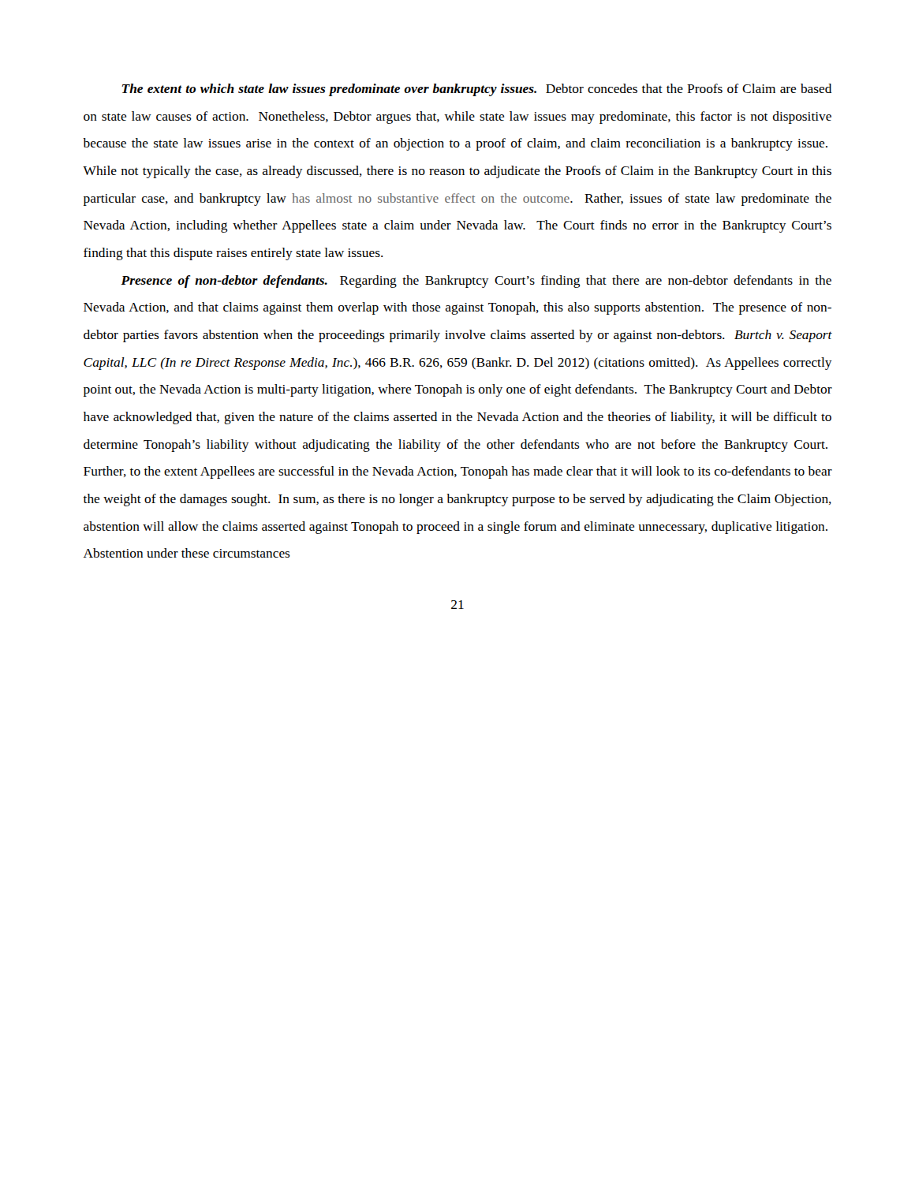The extent to which state law issues predominate over bankruptcy issues. Debtor concedes that the Proofs of Claim are based on state law causes of action. Nonetheless, Debtor argues that, while state law issues may predominate, this factor is not dispositive because the state law issues arise in the context of an objection to a proof of claim, and claim reconciliation is a bankruptcy issue. While not typically the case, as already discussed, there is no reason to adjudicate the Proofs of Claim in the Bankruptcy Court in this particular case, and bankruptcy law has almost no substantive effect on the outcome. Rather, issues of state law predominate the Nevada Action, including whether Appellees state a claim under Nevada law. The Court finds no error in the Bankruptcy Court’s finding that this dispute raises entirely state law issues.
Presence of non-debtor defendants. Regarding the Bankruptcy Court’s finding that there are non-debtor defendants in the Nevada Action, and that claims against them overlap with those against Tonopah, this also supports abstention. The presence of non-debtor parties favors abstention when the proceedings primarily involve claims asserted by or against non-debtors. Burtch v. Seaport Capital, LLC (In re Direct Response Media, Inc.), 466 B.R. 626, 659 (Bankr. D. Del 2012) (citations omitted). As Appellees correctly point out, the Nevada Action is multi-party litigation, where Tonopah is only one of eight defendants. The Bankruptcy Court and Debtor have acknowledged that, given the nature of the claims asserted in the Nevada Action and the theories of liability, it will be difficult to determine Tonopah’s liability without adjudicating the liability of the other defendants who are not before the Bankruptcy Court. Further, to the extent Appellees are successful in the Nevada Action, Tonopah has made clear that it will look to its co-defendants to bear the weight of the damages sought. In sum, as there is no longer a bankruptcy purpose to be served by adjudicating the Claim Objection, abstention will allow the claims asserted against Tonopah to proceed in a single forum and eliminate unnecessary, duplicative litigation. Abstention under these circumstances
21